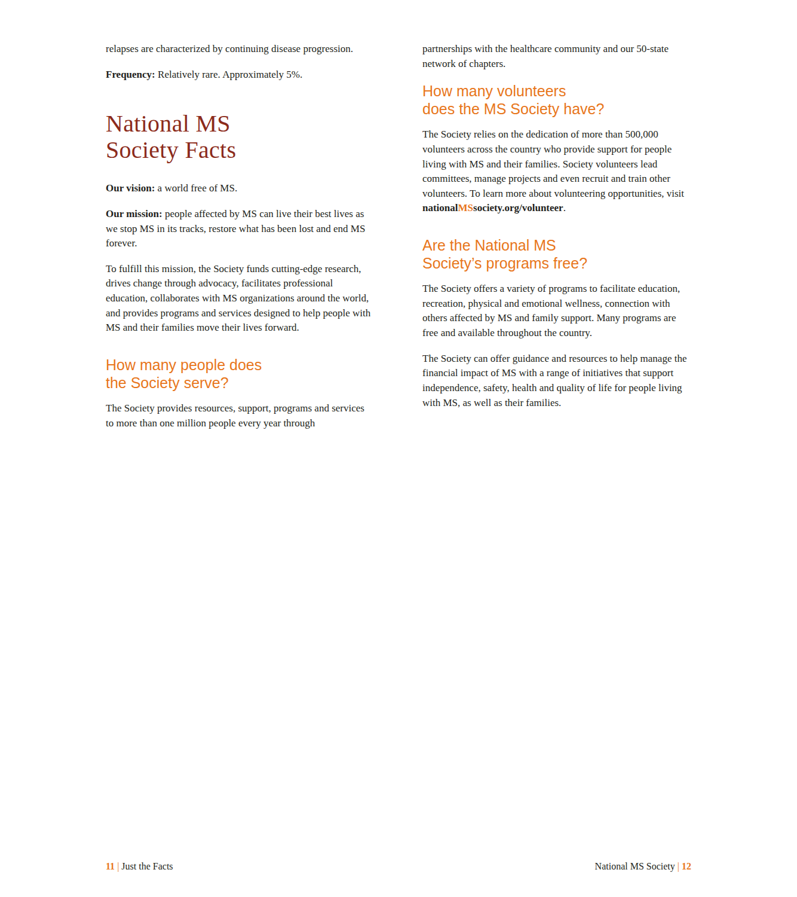relapses are characterized by continuing disease progression.
Frequency: Relatively rare. Approximately 5%.
National MS
Society Facts
Our vision: a world free of MS.
Our mission: people affected by MS can live their best lives as we stop MS in its tracks, restore what has been lost and end MS forever.
To fulfill this mission, the Society funds cutting-edge research, drives change through advocacy, facilitates professional education, collaborates with MS organizations around the world, and provides programs and services designed to help people with MS and their families move their lives forward.
How many people does
the Society serve?
The Society provides resources, support, programs and services to more than one million people every year through
partnerships with the healthcare community and our 50-state network of chapters.
How many volunteers
does the MS Society have?
The Society relies on the dedication of more than 500,000 volunteers across the country who provide support for people living with MS and their families. Society volunteers lead committees, manage projects and even recruit and train other volunteers. To learn more about volunteering opportunities, visit nationalMSsociety.org/volunteer.
Are the National MS
Society’s programs free?
The Society offers a variety of programs to facilitate education, recreation, physical and emotional wellness, connection with others affected by MS and family support. Many programs are free and available throughout the country.
The Society can offer guidance and resources to help manage the financial impact of MS with a range of initiatives that support independence, safety, health and quality of life for people living with MS, as well as their families.
11 | Just the Facts
National MS Society | 12